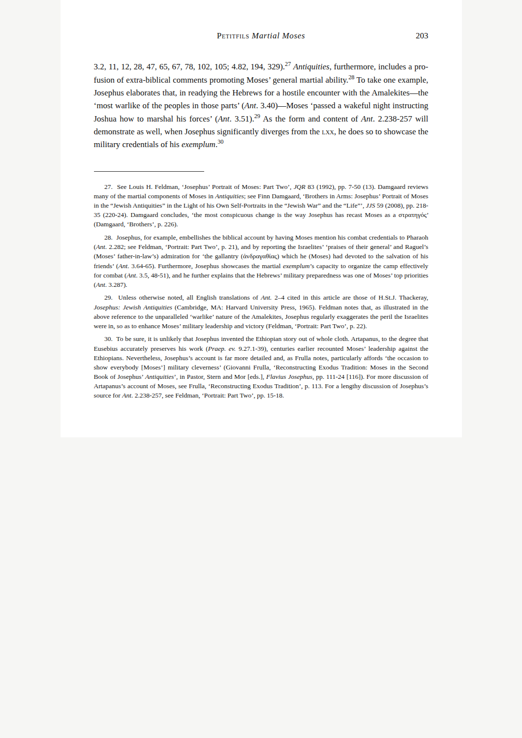Petitfils Martial Moses 203
3.2, 11, 12, 28, 47, 65, 67, 78, 102, 105; 4.82, 194, 329).27 Antiquities, furthermore, includes a profusion of extra-biblical comments promoting Moses’ general martial ability.28 To take one example, Josephus elaborates that, in readying the Hebrews for a hostile encounter with the Amalekites—the ‘most warlike of the peoples in those parts’ (Ant. 3.40)—Moses ‘passed a wakeful night instructing Joshua how to marshal his forces’ (Ant. 3.51).29 As the form and content of Ant. 2.238-257 will demonstrate as well, when Josephus significantly diverges from the lxx, he does so to showcase the military credentials of his exemplum.30
27. See Louis H. Feldman, ‘Josephus’ Portrait of Moses: Part Two’, JQR 83 (1992), pp. 7-50 (13). Damgaard reviews many of the martial components of Moses in Antiquities; see Finn Damgaard, ‘Brothers in Arms: Josephus’ Portrait of Moses in the “Jewish Antiquities” in the Light of his Own Self-Portraits in the “Jewish War” and the “Life”’, JJS 59 (2008), pp. 218-35 (220-24). Damgaard concludes, ‘the most conspicuous change is the way Josephus has recast Moses as a στρατηγός’ (Damgaard, ‘Brothers’, p. 226).
28. Josephus, for example, embellishes the biblical account by having Moses mention his combat credentials to Pharaoh (Ant. 2.282; see Feldman, ‘Portrait: Part Two’, p. 21), and by reporting the Israelites’ ‘praises of their general’ and Raguel’s (Moses’ father-in-law’s) admiration for ‘the gallantry (ἀνδραγαθίας) which he (Moses) had devoted to the salvation of his friends’ (Ant. 3.64-65). Furthermore, Josephus showcases the martial exemplum’s capacity to organize the camp effectively for combat (Ant. 3.5, 48-51), and he further explains that the Hebrews’ military preparedness was one of Moses’ top priorities (Ant. 3.287).
29. Unless otherwise noted, all English translations of Ant. 2–4 cited in this article are those of H.St.J. Thackeray, Josephus: Jewish Antiquities (Cambridge, MA: Harvard University Press, 1965). Feldman notes that, as illustrated in the above reference to the unparalleled ‘warlike’ nature of the Amalekites, Josephus regularly exaggerates the peril the Israelites were in, so as to enhance Moses’ military leadership and victory (Feldman, ‘Portrait: Part Two’, p. 22).
30. To be sure, it is unlikely that Josephus invented the Ethiopian story out of whole cloth. Artapanus, to the degree that Eusebius accurately preserves his work (Praep. ev. 9.27.1-39), centuries earlier recounted Moses’ leadership against the Ethiopians. Nevertheless, Josephus’s account is far more detailed and, as Frulla notes, particularly affords ‘the occasion to show everybody [Moses’] military cleverness’ (Giovanni Frulla, ‘Reconstructing Exodus Tradition: Moses in the Second Book of Josephus’ Antiquities’, in Pastor, Stern and Mor [eds.], Flavius Josephus, pp. 111-24 [116]). For more discussion of Artapanus’s account of Moses, see Frulla, ‘Reconstructing Exodus Tradition’, p. 113. For a lengthy discussion of Josephus’s source for Ant. 2.238-257, see Feldman, ‘Portrait: Part Two’, pp. 15-18.